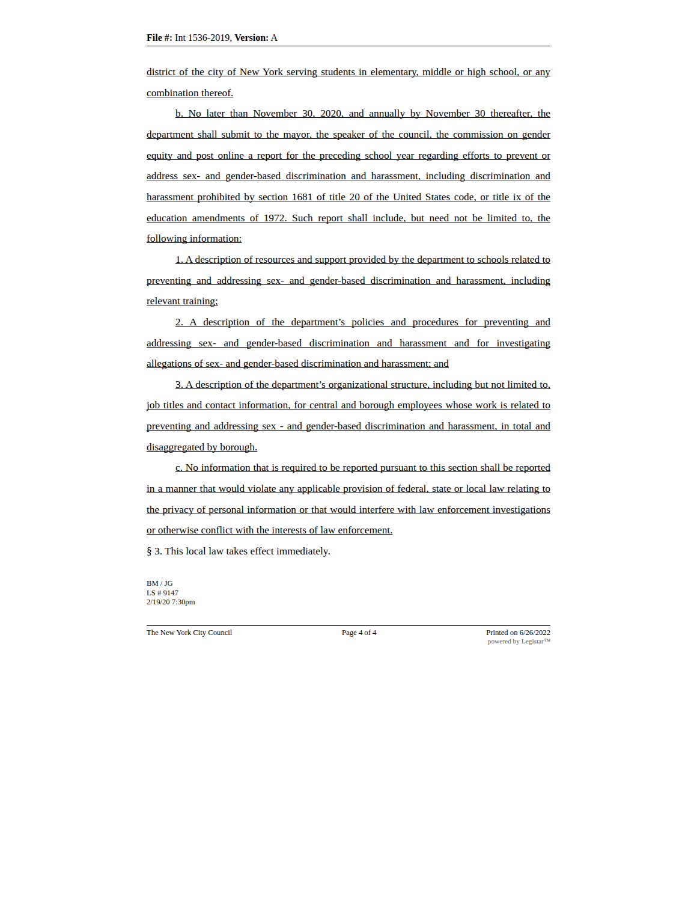File #: Int 1536-2019, Version: A
district of the city of New York serving students in elementary, middle or high school, or any combination thereof.
b. No later than November 30, 2020, and annually by November 30 thereafter, the department shall submit to the mayor, the speaker of the council, the commission on gender equity and post online a report for the preceding school year regarding efforts to prevent or address sex- and gender-based discrimination and harassment, including discrimination and harassment prohibited by section 1681 of title 20 of the United States code, or title ix of the education amendments of 1972. Such report shall include, but need not be limited to, the following information:
1. A description of resources and support provided by the department to schools related to preventing and addressing sex- and gender-based discrimination and harassment, including relevant training;
2. A description of the department’s policies and procedures for preventing and addressing sex- and gender-based discrimination and harassment and for investigating allegations of sex- and gender-based discrimination and harassment; and
3. A description of the department’s organizational structure, including but not limited to, job titles and contact information, for central and borough employees whose work is related to preventing and addressing sex - and gender-based discrimination and harassment, in total and disaggregated by borough.
c. No information that is required to be reported pursuant to this section shall be reported in a manner that would violate any applicable provision of federal, state or local law relating to the privacy of personal information or that would interfere with law enforcement investigations or otherwise conflict with the interests of law enforcement.
§ 3. This local law takes effect immediately.
BM / JG
LS # 9147
2/19/20 7:30pm
The New York City Council
Page 4 of 4
Printed on 6/26/2022 powered by Legistar™